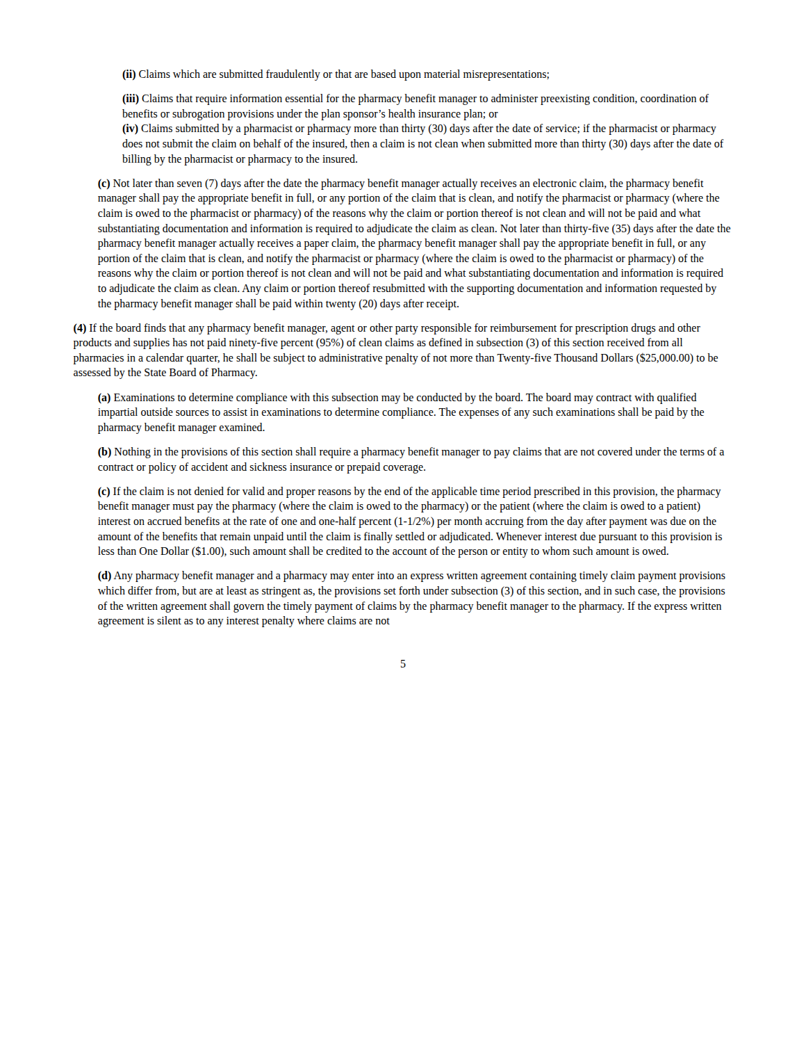(ii) Claims which are submitted fraudulently or that are based upon material misrepresentations;
(iii) Claims that require information essential for the pharmacy benefit manager to administer preexisting condition, coordination of benefits or subrogation provisions under the plan sponsor’s health insurance plan; or
(iv) Claims submitted by a pharmacist or pharmacy more than thirty (30) days after the date of service; if the pharmacist or pharmacy does not submit the claim on behalf of the insured, then a claim is not clean when submitted more than thirty (30) days after the date of billing by the pharmacist or pharmacy to the insured.
(c) Not later than seven (7) days after the date the pharmacy benefit manager actually receives an electronic claim, the pharmacy benefit manager shall pay the appropriate benefit in full, or any portion of the claim that is clean, and notify the pharmacist or pharmacy (where the claim is owed to the pharmacist or pharmacy) of the reasons why the claim or portion thereof is not clean and will not be paid and what substantiating documentation and information is required to adjudicate the claim as clean. Not later than thirty-five (35) days after the date the pharmacy benefit manager actually receives a paper claim, the pharmacy benefit manager shall pay the appropriate benefit in full, or any portion of the claim that is clean, and notify the pharmacist or pharmacy (where the claim is owed to the pharmacist or pharmacy) of the reasons why the claim or portion thereof is not clean and will not be paid and what substantiating documentation and information is required to adjudicate the claim as clean. Any claim or portion thereof resubmitted with the supporting documentation and information requested by the pharmacy benefit manager shall be paid within twenty (20) days after receipt.
(4) If the board finds that any pharmacy benefit manager, agent or other party responsible for reimbursement for prescription drugs and other products and supplies has not paid ninety-five percent (95%) of clean claims as defined in subsection (3) of this section received from all pharmacies in a calendar quarter, he shall be subject to administrative penalty of not more than Twenty-five Thousand Dollars ($25,000.00) to be assessed by the State Board of Pharmacy.
(a) Examinations to determine compliance with this subsection may be conducted by the board. The board may contract with qualified impartial outside sources to assist in examinations to determine compliance. The expenses of any such examinations shall be paid by the pharmacy benefit manager examined.
(b) Nothing in the provisions of this section shall require a pharmacy benefit manager to pay claims that are not covered under the terms of a contract or policy of accident and sickness insurance or prepaid coverage.
(c) If the claim is not denied for valid and proper reasons by the end of the applicable time period prescribed in this provision, the pharmacy benefit manager must pay the pharmacy (where the claim is owed to the pharmacy) or the patient (where the claim is owed to a patient) interest on accrued benefits at the rate of one and one-half percent (1-1/2%) per month accruing from the day after payment was due on the amount of the benefits that remain unpaid until the claim is finally settled or adjudicated. Whenever interest due pursuant to this provision is less than One Dollar ($1.00), such amount shall be credited to the account of the person or entity to whom such amount is owed.
(d) Any pharmacy benefit manager and a pharmacy may enter into an express written agreement containing timely claim payment provisions which differ from, but are at least as stringent as, the provisions set forth under subsection (3) of this section, and in such case, the provisions of the written agreement shall govern the timely payment of claims by the pharmacy benefit manager to the pharmacy. If the express written agreement is silent as to any interest penalty where claims are not
5